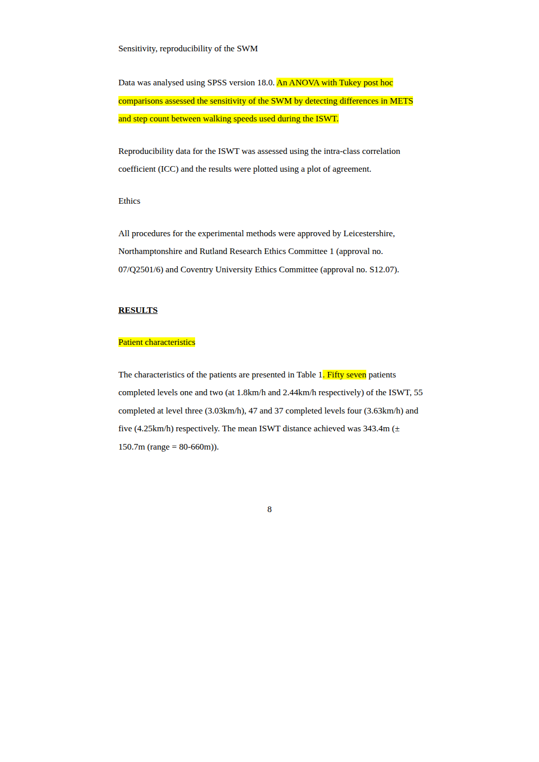Sensitivity, reproducibility of the SWM
Data was analysed using SPSS version 18.0. An ANOVA with Tukey post hoc comparisons assessed the sensitivity of the SWM by detecting differences in METS and step count between walking speeds used during the ISWT.
Reproducibility data for the ISWT was assessed using the intra-class correlation coefficient (ICC) and the results were plotted using a plot of agreement.
Ethics
All procedures for the experimental methods were approved by Leicestershire, Northamptonshire and Rutland Research Ethics Committee 1 (approval no. 07/Q2501/6) and Coventry University Ethics Committee (approval no. S12.07).
RESULTS
Patient characteristics
The characteristics of the patients are presented in Table 1. Fifty seven patients completed levels one and two (at 1.8km/h and 2.44km/h respectively) of the ISWT, 55 completed at level three (3.03km/h), 47 and 37 completed levels four (3.63km/h) and five (4.25km/h) respectively. The mean ISWT distance achieved was 343.4m (± 150.7m (range = 80-660m)).
8